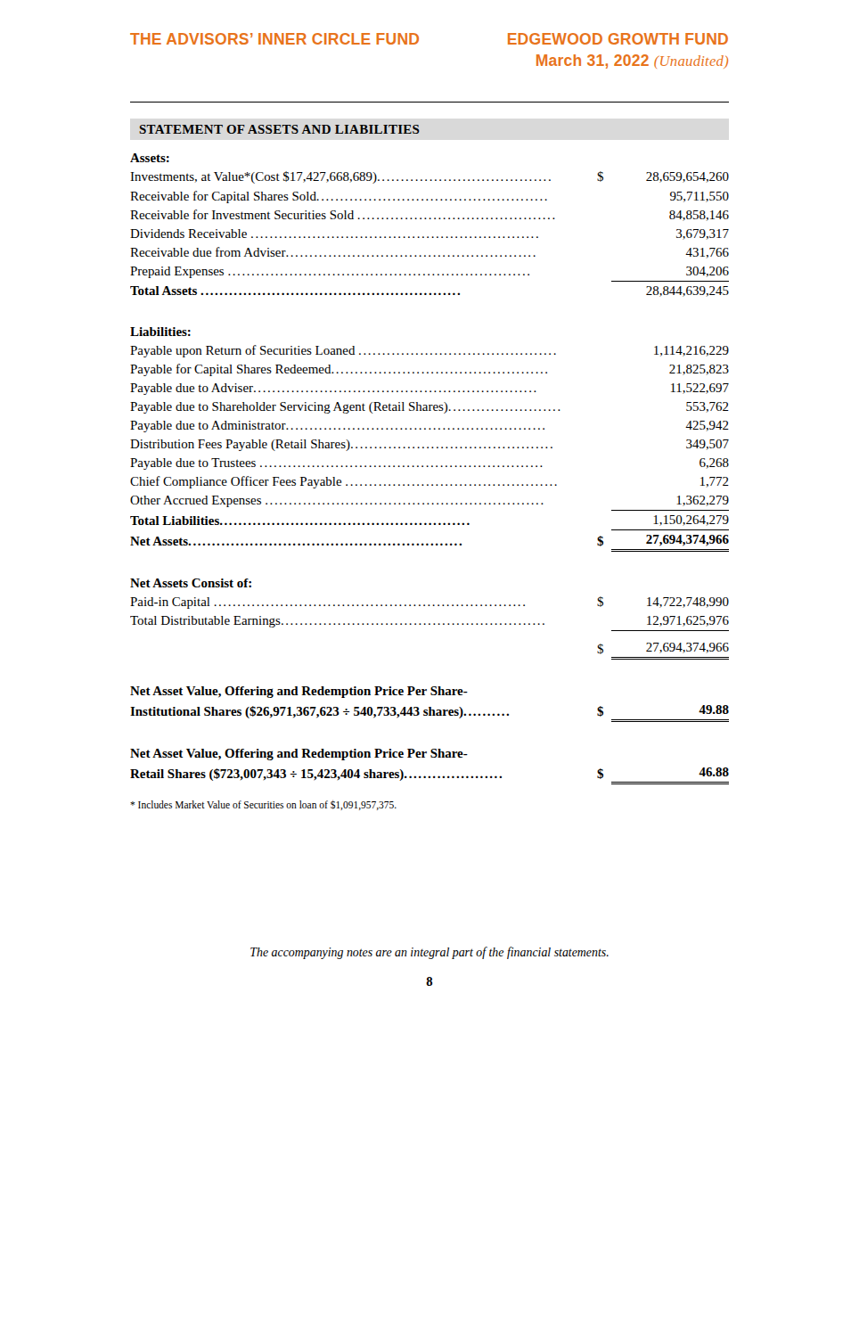THE ADVISORS’ INNER CIRCLE FUND
EDGEWOOD GROWTH FUND
March 31, 2022 (Unaudited)
STATEMENT OF ASSETS AND LIABILITIES
| Assets: | | |
| Investments, at Value*(Cost $17,427,668,689) ..................................... | $ | 28,659,654,260 |
| Receivable for Capital Shares Sold ................................................. | | 95,711,550 |
| Receivable for Investment Securities Sold .......................................... | | 84,858,146 |
| Dividends Receivable ............................................................. | | 3,679,317 |
| Receivable due from Adviser ..................................................... | | 431,766 |
| Prepaid Expenses ................................................................ | | 304,206 |
| Total Assets ....................................................... | | 28,844,639,245 |
| Liabilities: | | |
| Payable upon Return of Securities Loaned .......................................... | | 1,114,216,229 |
| Payable for Capital Shares Redeemed .............................................. | | 21,825,823 |
| Payable due to Adviser ............................................................ | | 11,522,697 |
| Payable due to Shareholder Servicing Agent (Retail Shares) ........................ | | 553,762 |
| Payable due to Administrator ....................................................... | | 425,942 |
| Distribution Fees Payable (Retail Shares) ........................................... | | 349,507 |
| Payable due to Trustees ............................................................ | | 6,268 |
| Chief Compliance Officer Fees Payable ............................................. | | 1,772 |
| Other Accrued Expenses ........................................................... | | 1,362,279 |
| Total Liabilities ..................................................... | | 1,150,264,279 |
| Net Assets .......................................................... | $ | 27,694,374,966 |
| Net Assets Consist of: | | |
| Paid-in Capital .................................................................. | $ | 14,722,748,990 |
| Total Distributable Earnings ........................................................ | | 12,971,625,976 |
| | $ | 27,694,374,966 |
| Net Asset Value, Offering and Redemption Price Per Share- | | |
| Institutional Shares ($26,971,367,623 ÷ 540,733,443 shares) .......... | $ | 49.88 |
| Net Asset Value, Offering and Redemption Price Per Share- | | |
| Retail Shares ($723,007,343 ÷ 15,423,404 shares) ..................... | $ | 46.88 |
* Includes Market Value of Securities on loan of $1,091,957,375.
The accompanying notes are an integral part of the financial statements.
8